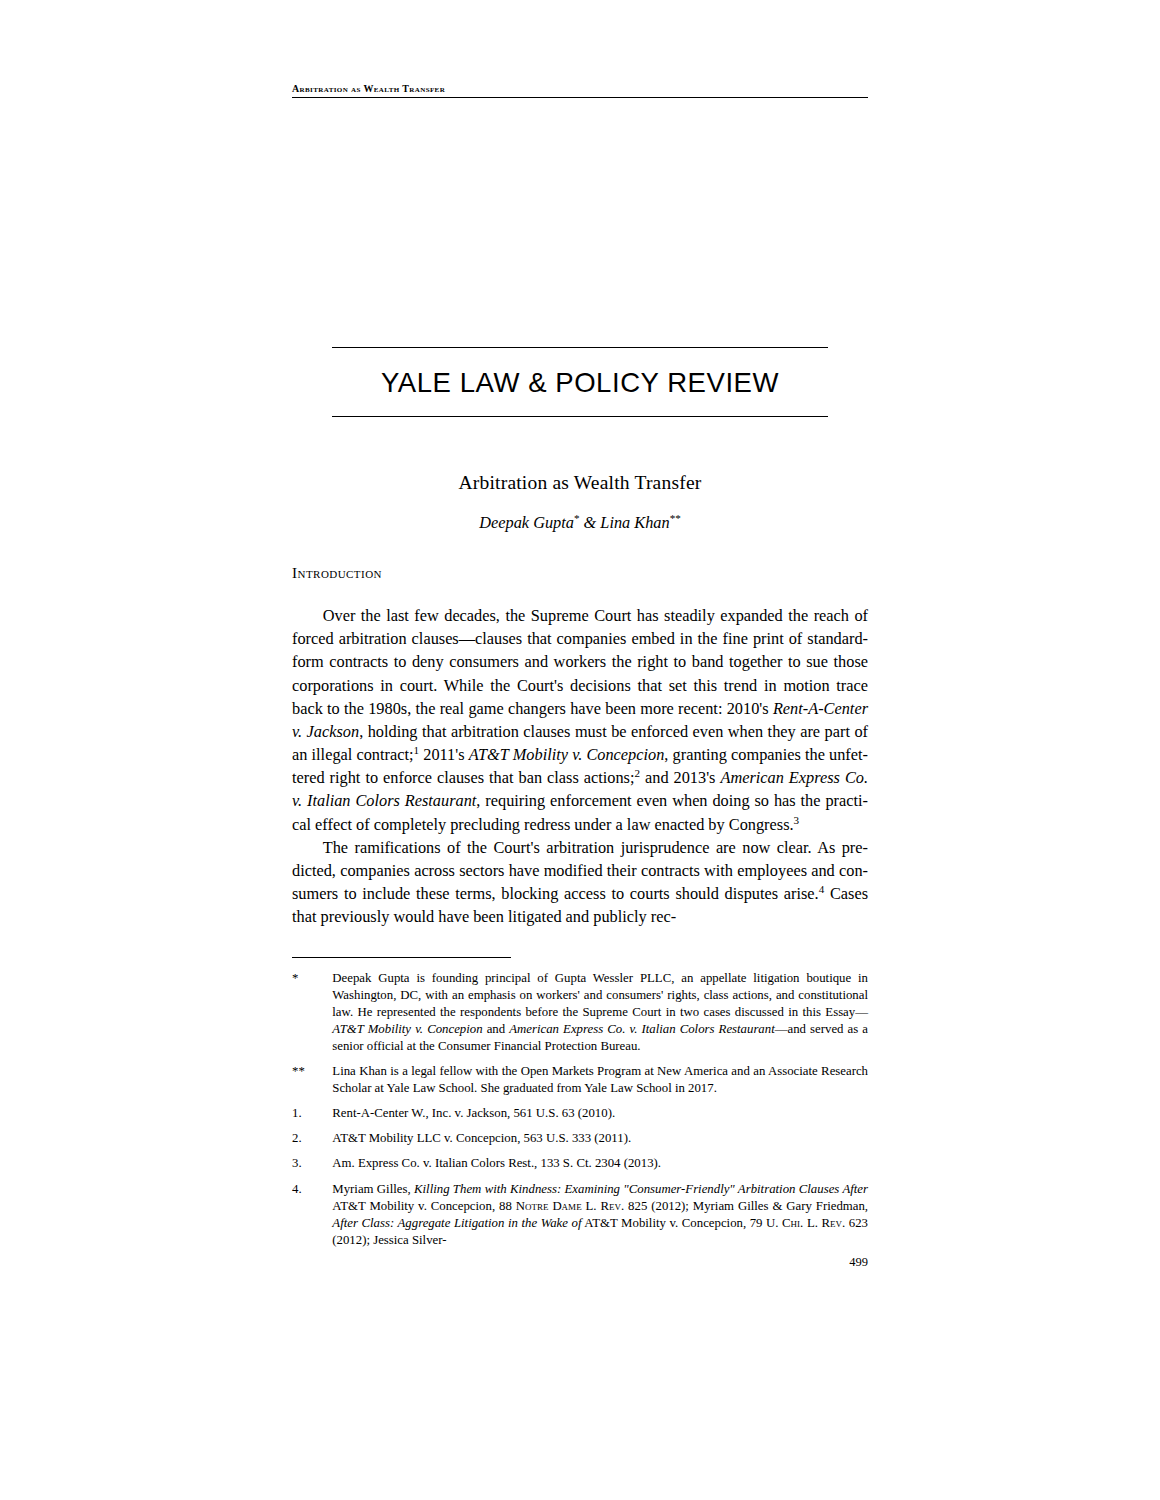Arbitration as Wealth Transfer
YALE LAW & POLICY REVIEW
Arbitration as Wealth Transfer
Deepak Gupta* & Lina Khan**
Introduction
Over the last few decades, the Supreme Court has steadily expanded the reach of forced arbitration clauses—clauses that companies embed in the fine print of standard-form contracts to deny consumers and workers the right to band together to sue those corporations in court. While the Court's decisions that set this trend in motion trace back to the 1980s, the real game changers have been more recent: 2010's Rent-A-Center v. Jackson, holding that arbitration clauses must be enforced even when they are part of an illegal contract;1 2011's AT&T Mobility v. Concepcion, granting companies the unfettered right to enforce clauses that ban class actions;2 and 2013's American Express Co. v. Italian Colors Restaurant, requiring enforcement even when doing so has the practical effect of completely precluding redress under a law enacted by Congress.3
The ramifications of the Court's arbitration jurisprudence are now clear. As predicted, companies across sectors have modified their contracts with employees and consumers to include these terms, blocking access to courts should disputes arise.4 Cases that previously would have been litigated and publicly rec-
| * | Deepak Gupta is founding principal of Gupta Wessler PLLC, an appellate litigation boutique in Washington, DC, with an emphasis on workers' and consumers' rights, class actions, and constitutional law. He represented the respondents before the Supreme Court in two cases discussed in this Essay— AT&T Mobility v. Concepion and American Express Co. v. Italian Colors Restaurant —and served as a senior official at the Consumer Financial Protection Bureau. |
| ** | Lina Khan is a legal fellow with the Open Markets Program at New America and an Associate Research Scholar at Yale Law School. She graduated from Yale Law School in 2017. |
| 1. | Rent-A-Center W., Inc. v. Jackson, 561 U.S. 63 (2010). |
| 2. | AT&T Mobility LLC v. Concepcion, 563 U.S. 333 (2011). |
| 3. | Am. Express Co. v. Italian Colors Rest., 133 S. Ct. 2304 (2013). |
| 4. | Myriam Gilles, Killing Them with Kindness: Examining "Consumer-Friendly" Arbitration Clauses After AT&T Mobility v. Concepcion, 88 Notre Dame L. Rev. 825 (2012); Myriam Gilles & Gary Friedman, After Class: Aggregate Litigation in the Wake of AT&T Mobility v. Concepcion, 79 U. Chi. L. Rev. 623 (2012); Jessica Silver- |
499